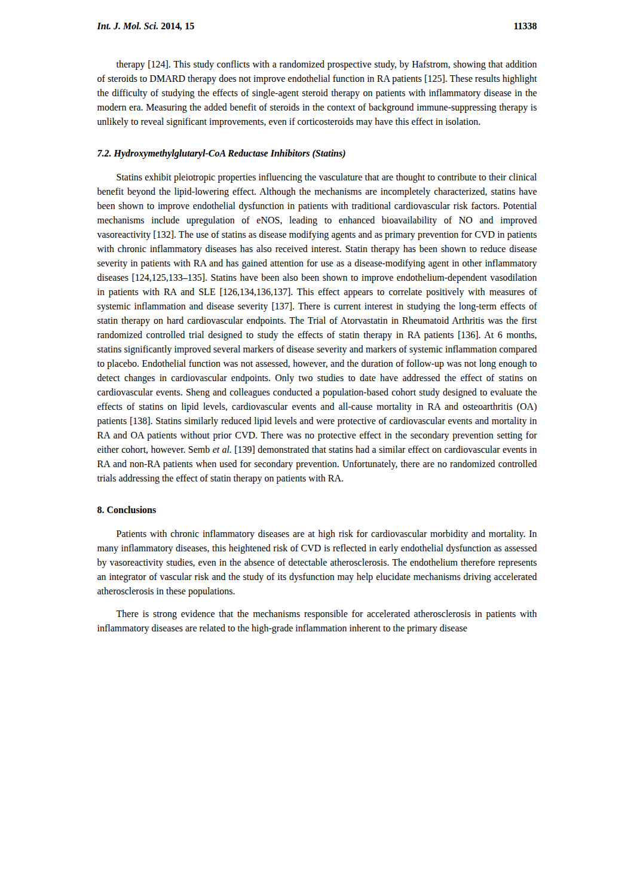Int. J. Mol. Sci. 2014, 15 11338
therapy [124]. This study conflicts with a randomized prospective study, by Hafstrom, showing that addition of steroids to DMARD therapy does not improve endothelial function in RA patients [125]. These results highlight the difficulty of studying the effects of single-agent steroid therapy on patients with inflammatory disease in the modern era. Measuring the added benefit of steroids in the context of background immune-suppressing therapy is unlikely to reveal significant improvements, even if corticosteroids may have this effect in isolation.
7.2. Hydroxymethylglutaryl-CoA Reductase Inhibitors (Statins)
Statins exhibit pleiotropic properties influencing the vasculature that are thought to contribute to their clinical benefit beyond the lipid-lowering effect. Although the mechanisms are incompletely characterized, statins have been shown to improve endothelial dysfunction in patients with traditional cardiovascular risk factors. Potential mechanisms include upregulation of eNOS, leading to enhanced bioavailability of NO and improved vasoreactivity [132]. The use of statins as disease modifying agents and as primary prevention for CVD in patients with chronic inflammatory diseases has also received interest. Statin therapy has been shown to reduce disease severity in patients with RA and has gained attention for use as a disease-modifying agent in other inflammatory diseases [124,125,133–135]. Statins have been also been shown to improve endothelium-dependent vasodilation in patients with RA and SLE [126,134,136,137]. This effect appears to correlate positively with measures of systemic inflammation and disease severity [137]. There is current interest in studying the long-term effects of statin therapy on hard cardiovascular endpoints. The Trial of Atorvastatin in Rheumatoid Arthritis was the first randomized controlled trial designed to study the effects of statin therapy in RA patients [136]. At 6 months, statins significantly improved several markers of disease severity and markers of systemic inflammation compared to placebo. Endothelial function was not assessed, however, and the duration of follow-up was not long enough to detect changes in cardiovascular endpoints. Only two studies to date have addressed the effect of statins on cardiovascular events. Sheng and colleagues conducted a population-based cohort study designed to evaluate the effects of statins on lipid levels, cardiovascular events and all-cause mortality in RA and osteoarthritis (OA) patients [138]. Statins similarly reduced lipid levels and were protective of cardiovascular events and mortality in RA and OA patients without prior CVD. There was no protective effect in the secondary prevention setting for either cohort, however. Semb et al. [139] demonstrated that statins had a similar effect on cardiovascular events in RA and non-RA patients when used for secondary prevention. Unfortunately, there are no randomized controlled trials addressing the effect of statin therapy on patients with RA.
8. Conclusions
Patients with chronic inflammatory diseases are at high risk for cardiovascular morbidity and mortality. In many inflammatory diseases, this heightened risk of CVD is reflected in early endothelial dysfunction as assessed by vasoreactivity studies, even in the absence of detectable atherosclerosis. The endothelium therefore represents an integrator of vascular risk and the study of its dysfunction may help elucidate mechanisms driving accelerated atherosclerosis in these populations.
There is strong evidence that the mechanisms responsible for accelerated atherosclerosis in patients with inflammatory diseases are related to the high-grade inflammation inherent to the primary disease